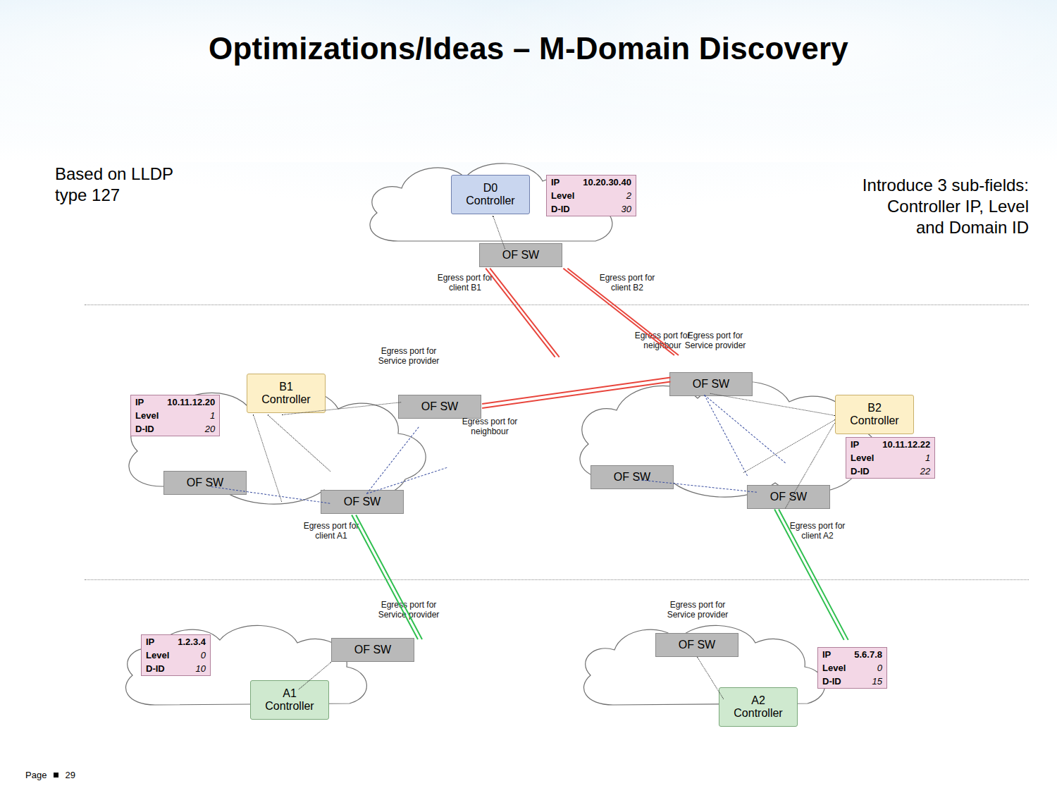Optimizations/Ideas – M-Domain Discovery
Based on LLDP
type 127
Introduce 3 sub-fields:
Controller IP, Level
and Domain ID
D0
Controller
| IP | 10.20.30.40 |
| Level | 2 |
| D-ID | 30 |
OF SW
Egress port for
client B1
Egress port for
client B2
B1
Controller
| IP | 10.11.12.20 |
| Level | 1 |
| D-ID | 20 |
OF SW
OF SW
OF SW
Egress port for
Service provider
Egress port for
neighbour
Egress port for
client A1
OF SW
B2
Controller
| IP | 10.11.12.22 |
| Level | 1 |
| D-ID | 22 |
OF SW
OF SW
Egress port for
Service provider
Egress port for
neighbour
Egress port for
client A2
| IP | 1.2.3.4 |
| Level | 0 |
| D-ID | 10 |
OF SW
A1
Controller
Egress port for
Service provider
OF SW
| IP | 5.6.7.8 |
| Level | 0 |
| D-ID | 15 |
A2
Controller
Egress port for
Service provider
Page 29